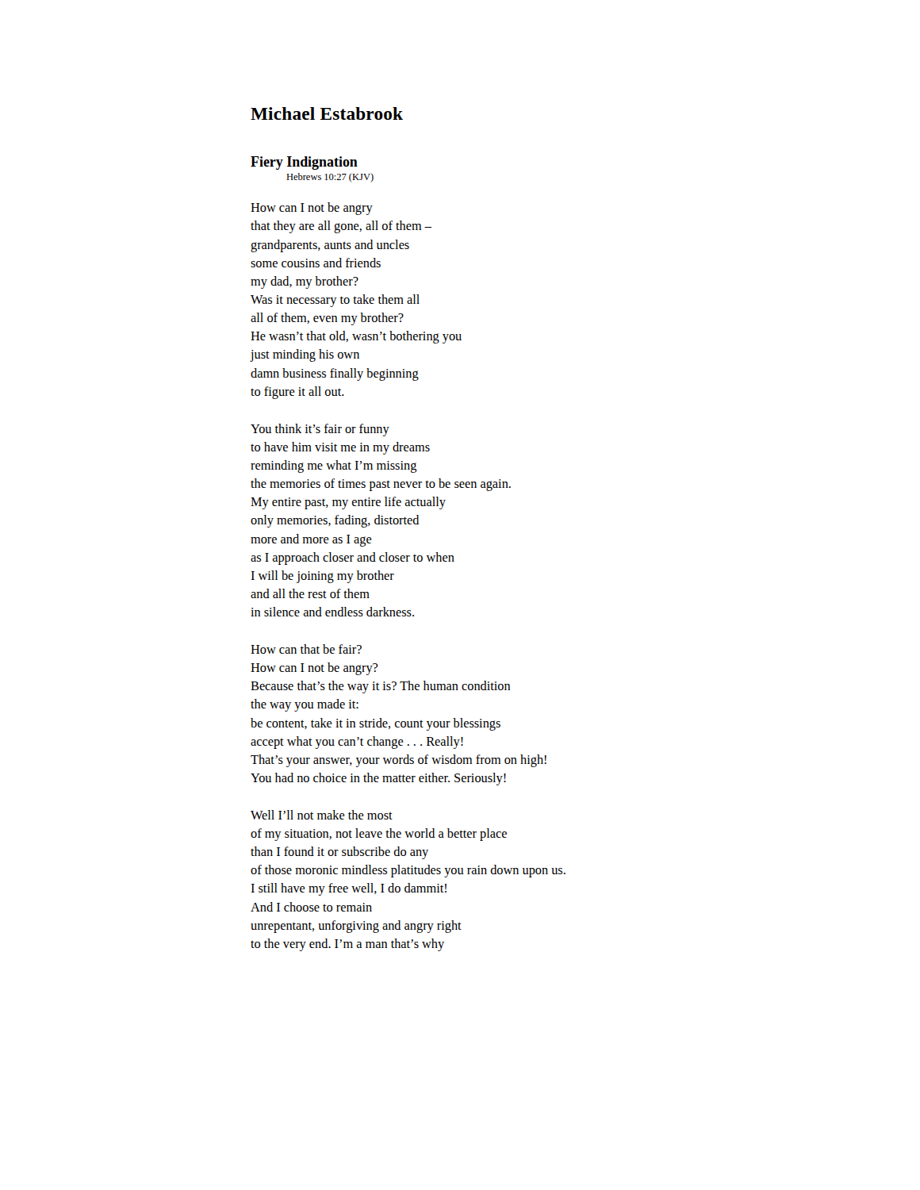Michael Estabrook
Fiery Indignation
Hebrews 10:27 (KJV)
How can I not be angry
that they are all gone, all of them –
grandparents, aunts and uncles
some cousins and friends
my dad, my brother?
Was it necessary to take them all
all of them, even my brother?
He wasn’t that old, wasn’t bothering you
just minding his own
damn business finally beginning
to figure it all out.
You think it’s fair or funny
to have him visit me in my dreams
reminding me what I’m missing
the memories of times past never to be seen again.
My entire past, my entire life actually
only memories, fading, distorted
more and more as I age
as I approach closer and closer to when
I will be joining my brother
and all the rest of them
in silence and endless darkness.
How can that be fair?
How can I not be angry?
Because that’s the way it is? The human condition
the way you made it:
be content, take it in stride, count your blessings
accept what you can’t change . . . Really!
That’s your answer, your words of wisdom from on high!
You had no choice in the matter either. Seriously!
Well I’ll not make the most
of my situation, not leave the world a better place
than I found it or subscribe do any
of those moronic mindless platitudes you rain down upon us.
I still have my free well, I do dammit!
And I choose to remain
unrepentant, unforgiving and angry right
to the very end. I’m a man that’s why